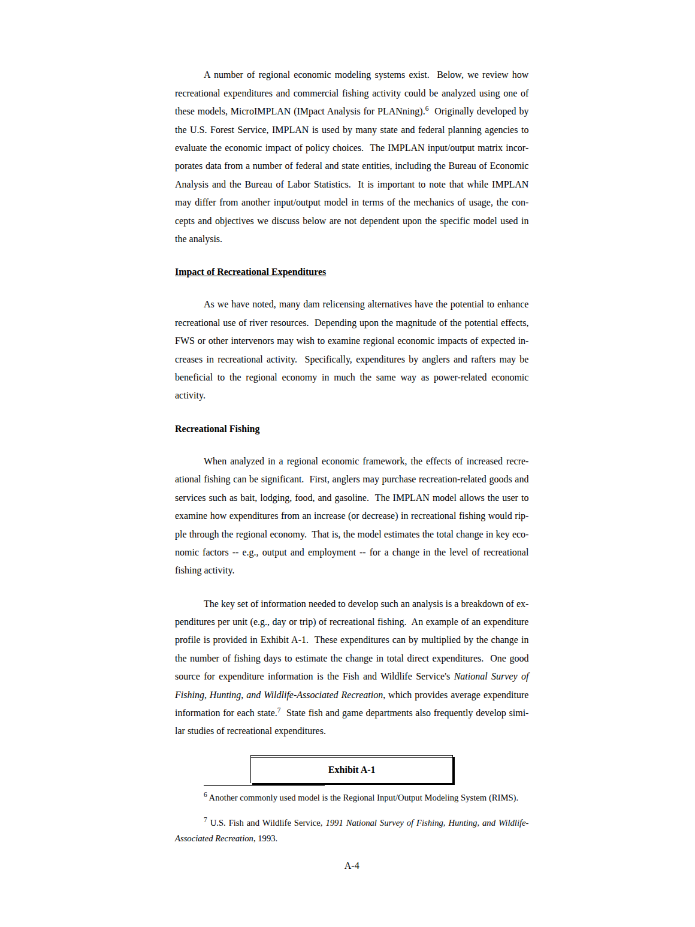A number of regional economic modeling systems exist. Below, we review how recreational expenditures and commercial fishing activity could be analyzed using one of these models, MicroIMPLAN (IMpact Analysis for PLANning).6 Originally developed by the U.S. Forest Service, IMPLAN is used by many state and federal planning agencies to evaluate the economic impact of policy choices. The IMPLAN input/output matrix incorporates data from a number of federal and state entities, including the Bureau of Economic Analysis and the Bureau of Labor Statistics. It is important to note that while IMPLAN may differ from another input/output model in terms of the mechanics of usage, the concepts and objectives we discuss below are not dependent upon the specific model used in the analysis.
Impact of Recreational Expenditures
As we have noted, many dam relicensing alternatives have the potential to enhance recreational use of river resources. Depending upon the magnitude of the potential effects, FWS or other intervenors may wish to examine regional economic impacts of expected increases in recreational activity. Specifically, expenditures by anglers and rafters may be beneficial to the regional economy in much the same way as power-related economic activity.
Recreational Fishing
When analyzed in a regional economic framework, the effects of increased recreational fishing can be significant. First, anglers may purchase recreation-related goods and services such as bait, lodging, food, and gasoline. The IMPLAN model allows the user to examine how expenditures from an increase (or decrease) in recreational fishing would ripple through the regional economy. That is, the model estimates the total change in key economic factors -- e.g., output and employment -- for a change in the level of recreational fishing activity.
The key set of information needed to develop such an analysis is a breakdown of expenditures per unit (e.g., day or trip) of recreational fishing. An example of an expenditure profile is provided in Exhibit A-1. These expenditures can by multiplied by the change in the number of fishing days to estimate the change in total direct expenditures. One good source for expenditure information is the Fish and Wildlife Service's National Survey of Fishing, Hunting, and Wildlife-Associated Recreation, which provides average expenditure information for each state.7 State fish and game departments also frequently develop similar studies of recreational expenditures.
Exhibit A-1
6 Another commonly used model is the Regional Input/Output Modeling System (RIMS).
7 U.S. Fish and Wildlife Service, 1991 National Survey of Fishing, Hunting, and Wildlife-Associated Recreation, 1993.
A-4